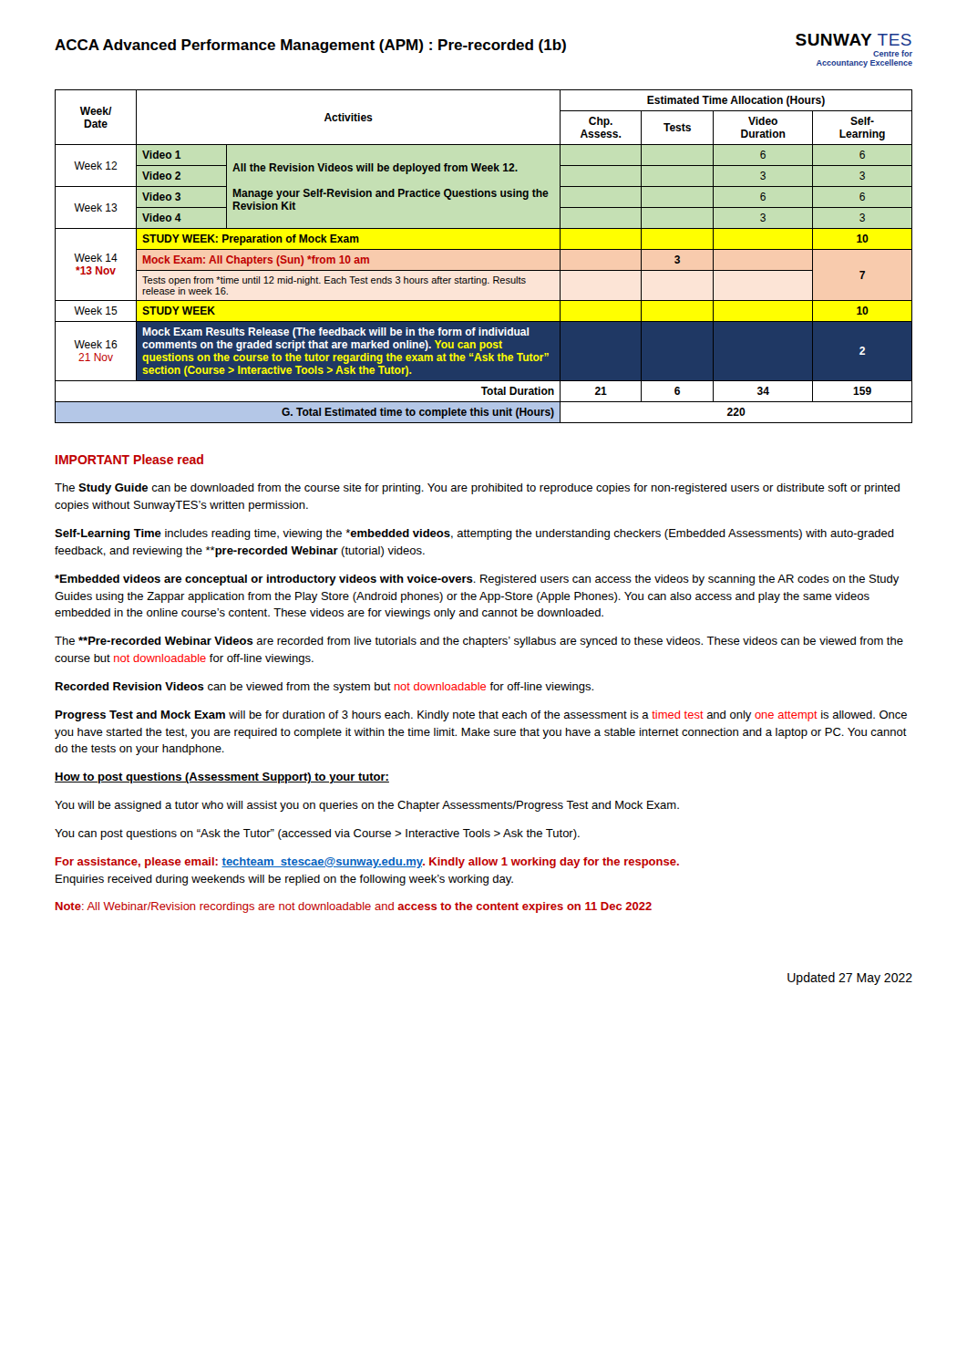ACCA Advanced Performance Management (APM) : Pre-recorded (1b)
SUNWAY TES
Centre for
Accountancy Excellence
| Week/ Date | Activities | Estimated Time Allocation (Hours) |
| --- | --- | --- |
| Chp. Assess. | Tests | Video Duration | Self- Learning |
| Week 12 | Video 1 | All the Revision Videos will be deployed from Week 12. Manage your Self-Revision and Practice Questions using the Revision Kit | | | 6 | 6 |
| Video 2 | | | 3 | 3 |
| Week 13 | Video 3 | | | 6 | 6 |
| Video 4 | | | 3 | 3 |
| Week 14 *13 Nov | STUDY WEEK: Preparation of Mock Exam | | | | 10 |
| Mock Exam: All Chapters (Sun) *from 10 am | | 3 | | 7 |
| Tests open from *time until 12 mid-night. Each Test ends 3 hours after starting. Results release in week 16. | | | |
| Week 15 | STUDY WEEK | | | | 10 |
| Week 16 21 Nov | Mock Exam Results Release (The feedback will be in the form of individual comments on the graded script that are marked online). You can post questions on the course to the tutor regarding the exam at the “Ask the Tutor” section (Course > Interactive Tools > Ask the Tutor). | | | | 2 |
| Total Duration | 21 | 6 | 34 | 159 |
| G. Total Estimated time to complete this unit (Hours) | 220 |
IMPORTANT Please read
The Study Guide can be downloaded from the course site for printing. You are prohibited to reproduce copies for non-registered users or distribute soft or printed copies without SunwayTES’s written permission.
Self-Learning Time includes reading time, viewing the *embedded videos, attempting the understanding checkers (Embedded Assessments) with auto-graded feedback, and reviewing the **pre-recorded Webinar (tutorial) videos.
*Embedded videos are conceptual or introductory videos with voice-overs. Registered users can access the videos by scanning the AR codes on the Study Guides using the Zappar application from the Play Store (Android phones) or the App-Store (Apple Phones). You can also access and play the same videos embedded in the online course’s content. These videos are for viewings only and cannot be downloaded.
The **Pre-recorded Webinar Videos are recorded from live tutorials and the chapters’ syllabus are synced to these videos. These videos can be viewed from the course but not downloadable for off-line viewings.
Recorded Revision Videos can be viewed from the system but not downloadable for off-line viewings.
Progress Test and Mock Exam will be for duration of 3 hours each. Kindly note that each of the assessment is a timed test and only one attempt is allowed. Once you have started the test, you are required to complete it within the time limit. Make sure that you have a stable internet connection and a laptop or PC. You cannot do the tests on your handphone.
How to post questions (Assessment Support) to your tutor:
You will be assigned a tutor who will assist you on queries on the Chapter Assessments/Progress Test and Mock Exam.
You can post questions on “Ask the Tutor” (accessed via Course > Interactive Tools > Ask the Tutor).
For assistance, please email: techteam_stescae@sunway.edu.my. Kindly allow 1 working day for the response.
Enquiries received during weekends will be replied on the following week’s working day.
Note: All Webinar/Revision recordings are not downloadable and access to the content expires on 11 Dec 2022
Updated 27 May 2022